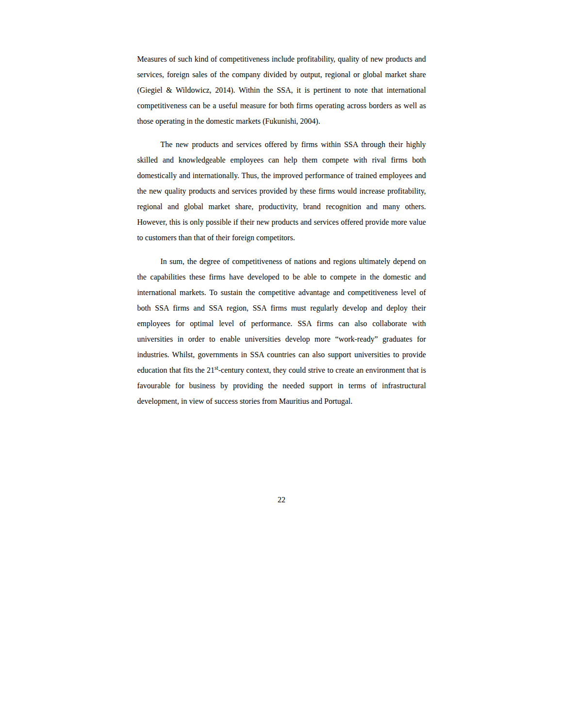Measures of such kind of competitiveness include profitability, quality of new products and services, foreign sales of the company divided by output, regional or global market share (Giegiel & Wildowicz, 2014). Within the SSA, it is pertinent to note that international competitiveness can be a useful measure for both firms operating across borders as well as those operating in the domestic markets (Fukunishi, 2004).
The new products and services offered by firms within SSA through their highly skilled and knowledgeable employees can help them compete with rival firms both domestically and internationally. Thus, the improved performance of trained employees and the new quality products and services provided by these firms would increase profitability, regional and global market share, productivity, brand recognition and many others. However, this is only possible if their new products and services offered provide more value to customers than that of their foreign competitors.
In sum, the degree of competitiveness of nations and regions ultimately depend on the capabilities these firms have developed to be able to compete in the domestic and international markets. To sustain the competitive advantage and competitiveness level of both SSA firms and SSA region, SSA firms must regularly develop and deploy their employees for optimal level of performance. SSA firms can also collaborate with universities in order to enable universities develop more “work-ready” graduates for industries. Whilst, governments in SSA countries can also support universities to provide education that fits the 21st-century context, they could strive to create an environment that is favourable for business by providing the needed support in terms of infrastructural development, in view of success stories from Mauritius and Portugal.
22